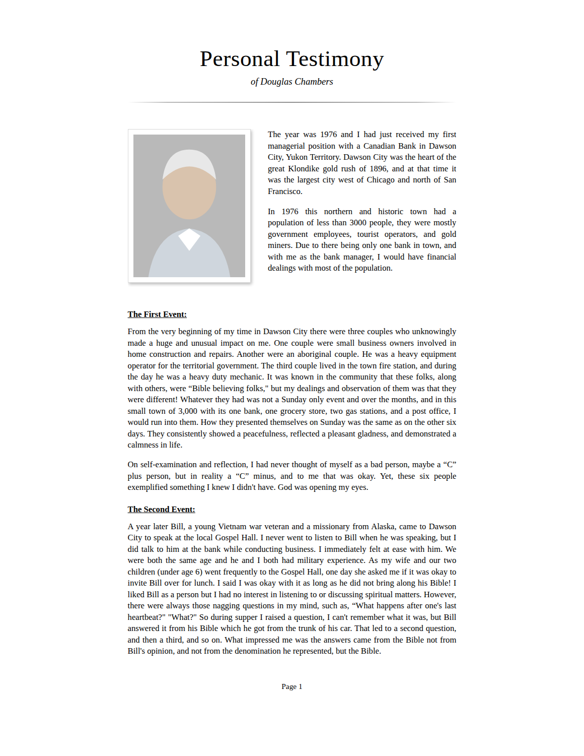Personal Testimony
of Douglas Chambers
The year was 1976 and I had just received my first managerial position with a Canadian Bank in Dawson City, Yukon Territory. Dawson City was the heart of the great Klondike gold rush of 1896, and at that time it was the largest city west of Chicago and north of San Francisco.
In 1976 this northern and historic town had a population of less than 3000 people, they were mostly government employees, tourist operators, and gold miners. Due to there being only one bank in town, and with me as the bank manager, I would have financial dealings with most of the population.
The First Event:
From the very beginning of my time in Dawson City there were three couples who unknowingly made a huge and unusual impact on me. One couple were small business owners involved in home construction and repairs. Another were an aboriginal couple. He was a heavy equipment operator for the territorial government. The third couple lived in the town fire station, and during the day he was a heavy duty mechanic. It was known in the community that these folks, along with others, were “Bible believing folks," but my dealings and observation of them was that they were different! Whatever they had was not a Sunday only event and over the months, and in this small town of 3,000 with its one bank, one grocery store, two gas stations, and a post office, I would run into them. How they presented themselves on Sunday was the same as on the other six days. They consistently showed a peacefulness, reflected a pleasant gladness, and demonstrated a calmness in life.
On self-examination and reflection, I had never thought of myself as a bad person, maybe a “C” plus person, but in reality a “C” minus, and to me that was okay. Yet, these six people exemplified something I knew I didn't have. God was opening my eyes.
The Second Event:
A year later Bill, a young Vietnam war veteran and a missionary from Alaska, came to Dawson City to speak at the local Gospel Hall. I never went to listen to Bill when he was speaking, but I did talk to him at the bank while conducting business. I immediately felt at ease with him. We were both the same age and he and I both had military experience. As my wife and our two children (under age 6) went frequently to the Gospel Hall, one day she asked me if it was okay to invite Bill over for lunch. I said I was okay with it as long as he did not bring along his Bible! I liked Bill as a person but I had no interest in listening to or discussing spiritual matters. However, there were always those nagging questions in my mind, such as, “What happens after one's last heartbeat?" "What?" So during supper I raised a question, I can't remember what it was, but Bill answered it from his Bible which he got from the trunk of his car. That led to a second question, and then a third, and so on. What impressed me was the answers came from the Bible not from Bill's opinion, and not from the denomination he represented, but the Bible.
Page 1